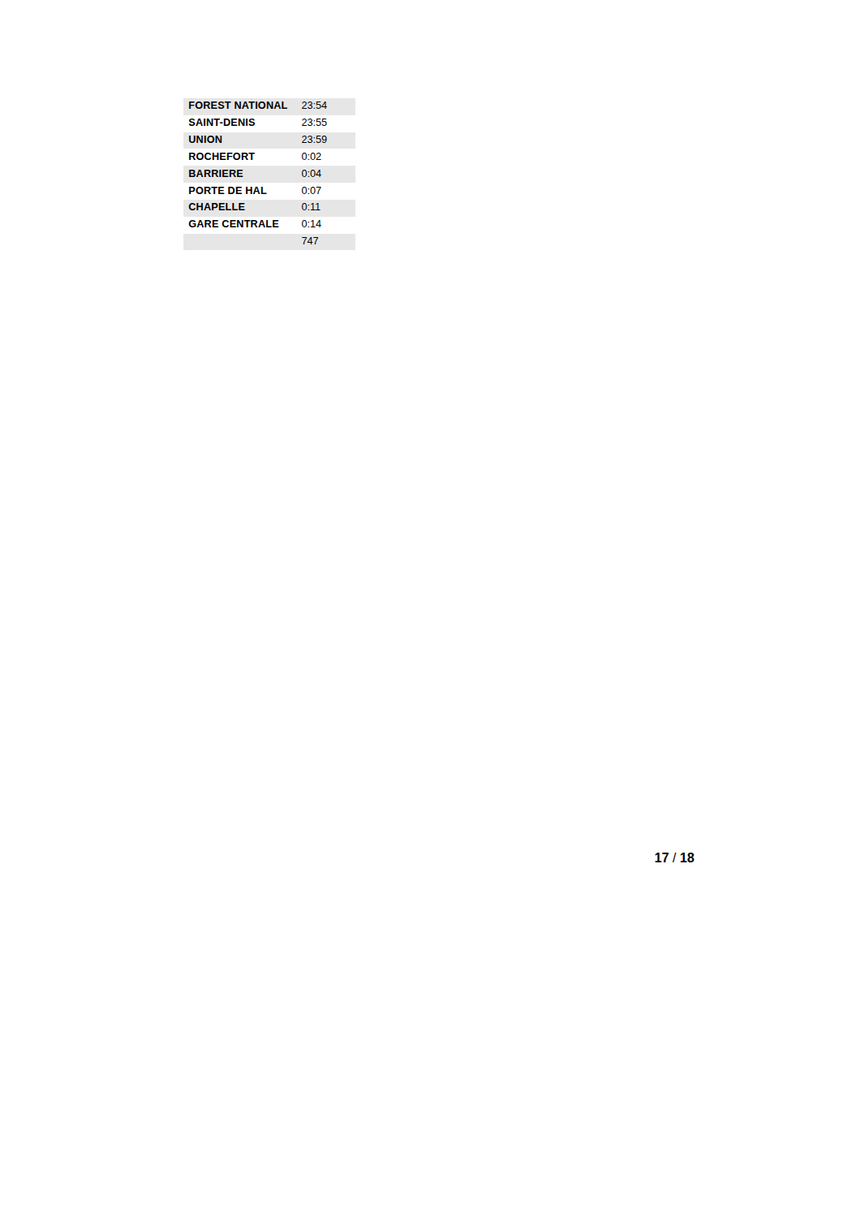| FOREST NATIONAL | 23:54 |
| SAINT-DENIS | 23:55 |
| UNION | 23:59 |
| ROCHEFORT | 0:02 |
| BARRIERE | 0:04 |
| PORTE DE HAL | 0:07 |
| CHAPELLE | 0:11 |
| GARE CENTRALE | 0:14 |
| | 747 |
17 / 18